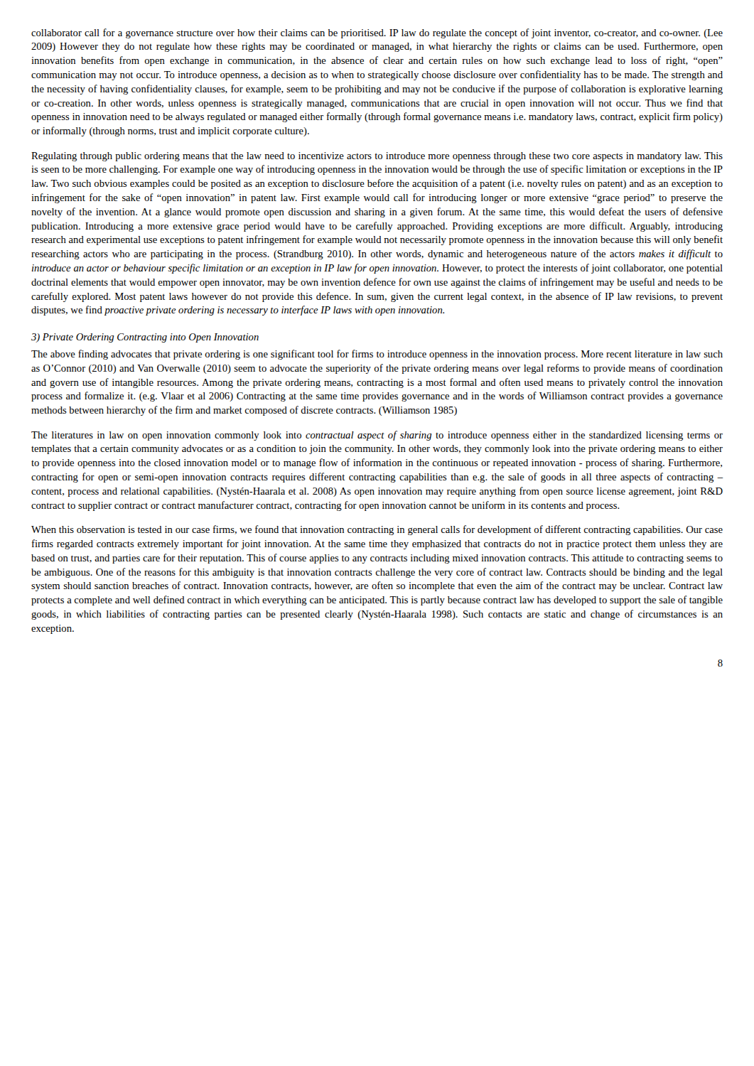collaborator call for a governance structure over how their claims can be prioritised. IP law do regulate the concept of joint inventor, co-creator, and co-owner. (Lee 2009) However they do not regulate how these rights may be coordinated or managed, in what hierarchy the rights or claims can be used. Furthermore, open innovation benefits from open exchange in communication, in the absence of clear and certain rules on how such exchange lead to loss of right, “open” communication may not occur. To introduce openness, a decision as to when to strategically choose disclosure over confidentiality has to be made. The strength and the necessity of having confidentiality clauses, for example, seem to be prohibiting and may not be conducive if the purpose of collaboration is explorative learning or co-creation. In other words, unless openness is strategically managed, communications that are crucial in open innovation will not occur. Thus we find that openness in innovation need to be always regulated or managed either formally (through formal governance means i.e. mandatory laws, contract, explicit firm policy) or informally (through norms, trust and implicit corporate culture).
Regulating through public ordering means that the law need to incentivize actors to introduce more openness through these two core aspects in mandatory law. This is seen to be more challenging. For example one way of introducing openness in the innovation would be through the use of specific limitation or exceptions in the IP law. Two such obvious examples could be posited as an exception to disclosure before the acquisition of a patent (i.e. novelty rules on patent) and as an exception to infringement for the sake of “open innovation” in patent law. First example would call for introducing longer or more extensive “grace period” to preserve the novelty of the invention. At a glance would promote open discussion and sharing in a given forum. At the same time, this would defeat the users of defensive publication. Introducing a more extensive grace period would have to be carefully approached. Providing exceptions are more difficult. Arguably, introducing research and experimental use exceptions to patent infringement for example would not necessarily promote openness in the innovation because this will only benefit researching actors who are participating in the process. (Strandburg 2010). In other words, dynamic and heterogeneous nature of the actors makes it difficult to introduce an actor or behaviour specific limitation or an exception in IP law for open innovation. However, to protect the interests of joint collaborator, one potential doctrinal elements that would empower open innovator, may be own invention defence for own use against the claims of infringement may be useful and needs to be carefully explored. Most patent laws however do not provide this defence. In sum, given the current legal context, in the absence of IP law revisions, to prevent disputes, we find proactive private ordering is necessary to interface IP laws with open innovation.
3) Private Ordering Contracting into Open Innovation
The above finding advocates that private ordering is one significant tool for firms to introduce openness in the innovation process. More recent literature in law such as O’Connor (2010) and Van Overwalle (2010) seem to advocate the superiority of the private ordering means over legal reforms to provide means of coordination and govern use of intangible resources. Among the private ordering means, contracting is a most formal and often used means to privately control the innovation process and formalize it. (e.g. Vlaar et al 2006) Contracting at the same time provides governance and in the words of Williamson contract provides a governance methods between hierarchy of the firm and market composed of discrete contracts. (Williamson 1985)
The literatures in law on open innovation commonly look into contractual aspect of sharing to introduce openness either in the standardized licensing terms or templates that a certain community advocates or as a condition to join the community. In other words, they commonly look into the private ordering means to either to provide openness into the closed innovation model or to manage flow of information in the continuous or repeated innovation - process of sharing. Furthermore, contracting for open or semi-open innovation contracts requires different contracting capabilities than e.g. the sale of goods in all three aspects of contracting – content, process and relational capabilities. (Nystén-Haarala et al. 2008) As open innovation may require anything from open source license agreement, joint R&D contract to supplier contract or contract manufacturer contract, contracting for open innovation cannot be uniform in its contents and process.
When this observation is tested in our case firms, we found that innovation contracting in general calls for development of different contracting capabilities. Our case firms regarded contracts extremely important for joint innovation. At the same time they emphasized that contracts do not in practice protect them unless they are based on trust, and parties care for their reputation. This of course applies to any contracts including mixed innovation contracts. This attitude to contracting seems to be ambiguous. One of the reasons for this ambiguity is that innovation contracts challenge the very core of contract law. Contracts should be binding and the legal system should sanction breaches of contract. Innovation contracts, however, are often so incomplete that even the aim of the contract may be unclear. Contract law protects a complete and well defined contract in which everything can be anticipated. This is partly because contract law has developed to support the sale of tangible goods, in which liabilities of contracting parties can be presented clearly (Nystén-Haarala 1998). Such contacts are static and change of circumstances is an exception.
8